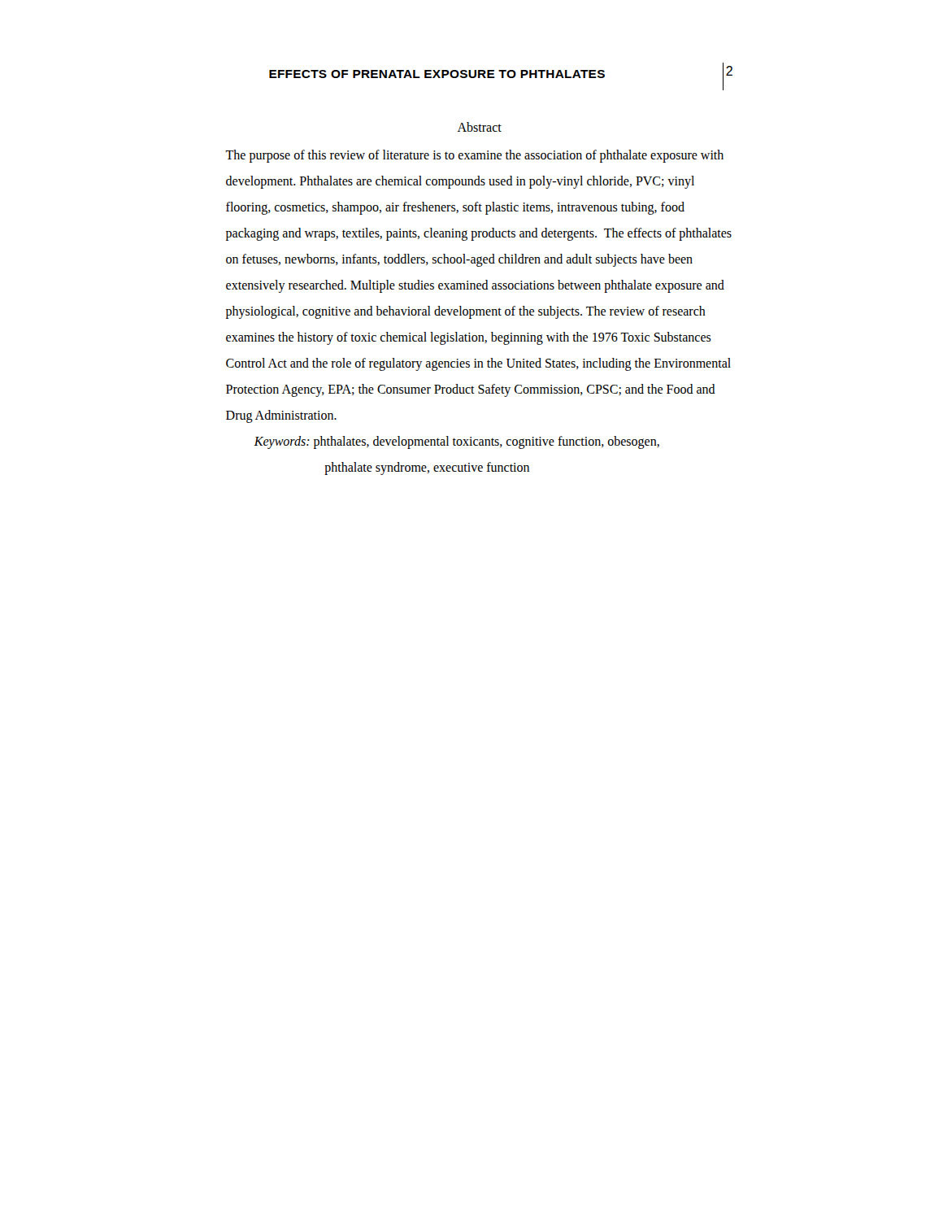EFFECTS OF PRENATAL EXPOSURE TO PHTHALATES
2
Abstract
The purpose of this review of literature is to examine the association of phthalate exposure with development. Phthalates are chemical compounds used in poly-vinyl chloride, PVC; vinyl flooring, cosmetics, shampoo, air fresheners, soft plastic items, intravenous tubing, food packaging and wraps, textiles, paints, cleaning products and detergents. The effects of phthalates on fetuses, newborns, infants, toddlers, school-aged children and adult subjects have been extensively researched. Multiple studies examined associations between phthalate exposure and physiological, cognitive and behavioral development of the subjects. The review of research examines the history of toxic chemical legislation, beginning with the 1976 Toxic Substances Control Act and the role of regulatory agencies in the United States, including the Environmental Protection Agency, EPA; the Consumer Product Safety Commission, CPSC; and the Food and Drug Administration.
Keywords: phthalates, developmental toxicants, cognitive function, obesogen,
phthalate syndrome, executive function